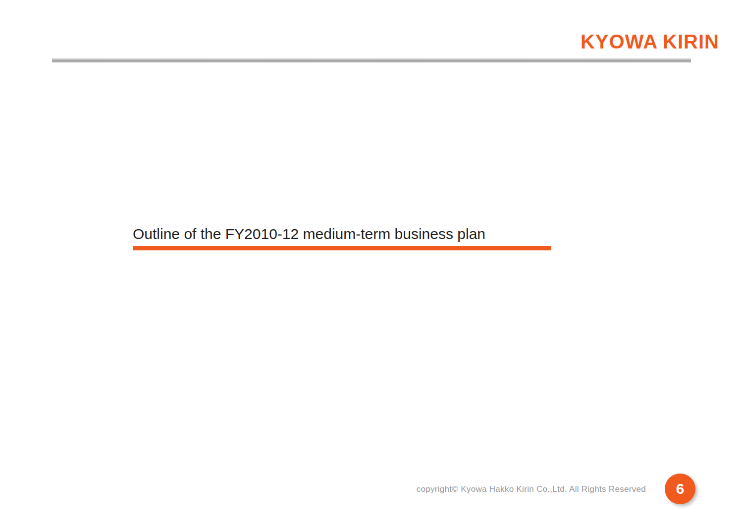KYOWA KIRIN
Outline of the FY2010-12 medium-term business plan
copyright© Kyowa Hakko Kirin Co.,Ltd. All Rights Reserved
6